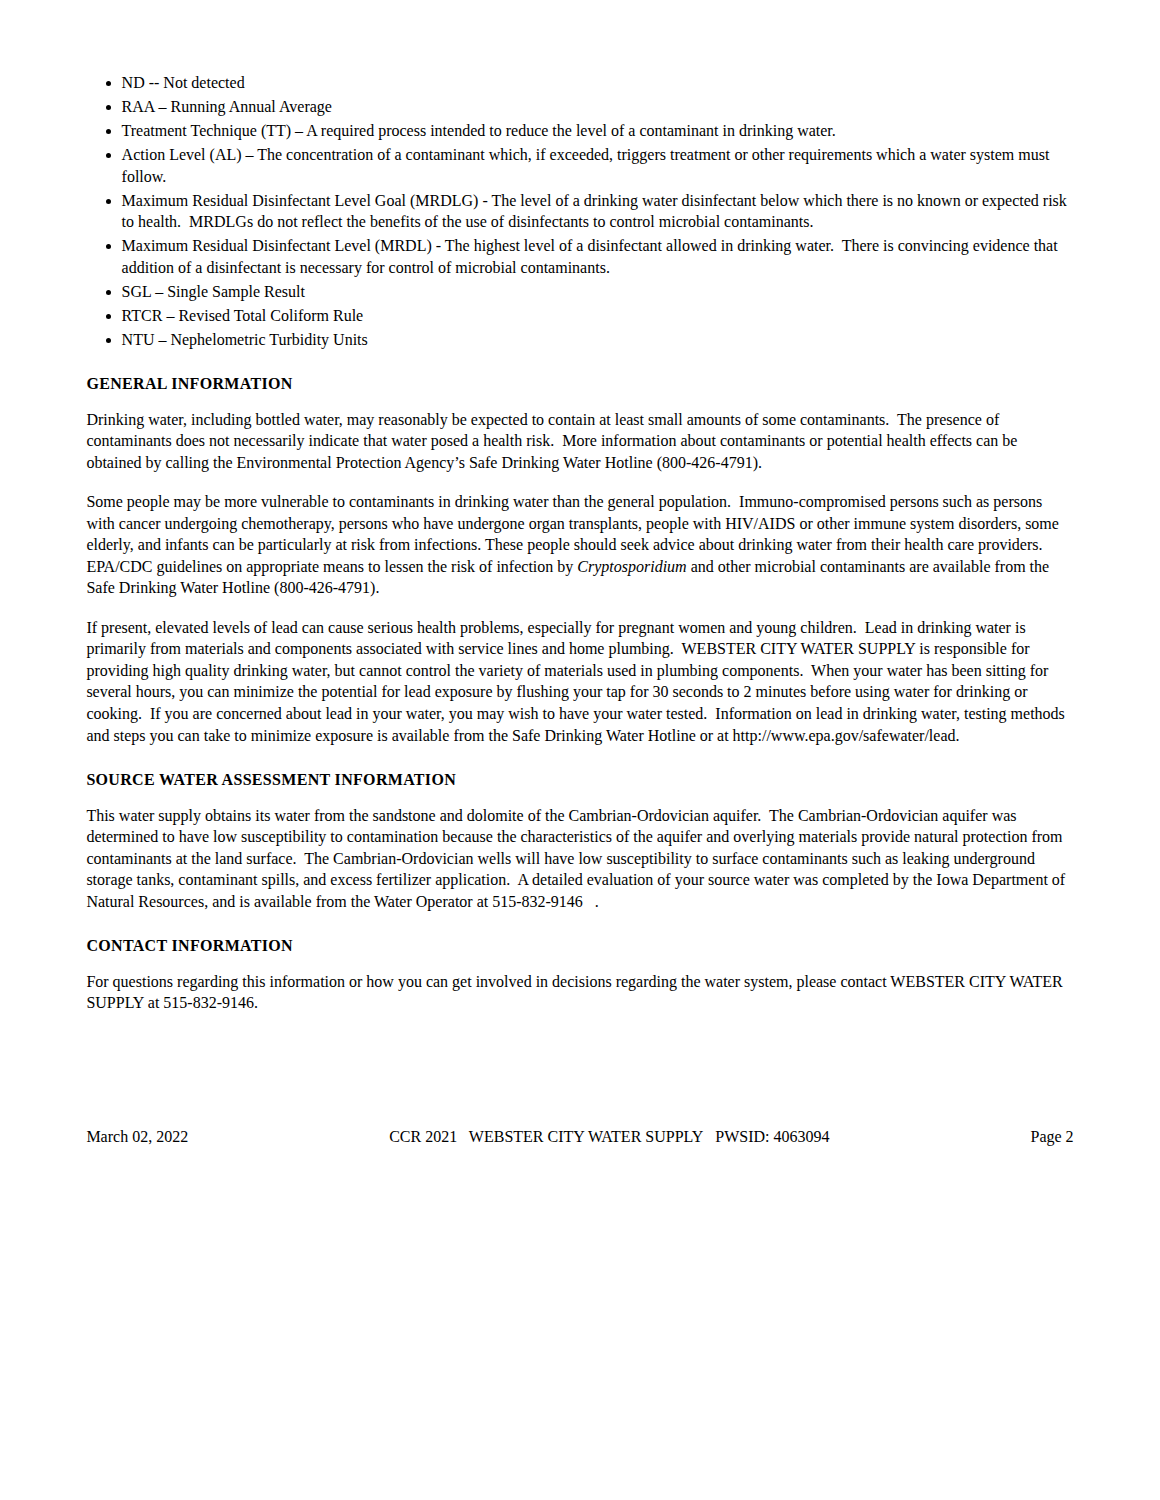ND -- Not detected
RAA – Running Annual Average
Treatment Technique (TT) – A required process intended to reduce the level of a contaminant in drinking water.
Action Level (AL) – The concentration of a contaminant which, if exceeded, triggers treatment or other requirements which a water system must follow.
Maximum Residual Disinfectant Level Goal (MRDLG) - The level of a drinking water disinfectant below which there is no known or expected risk to health. MRDLGs do not reflect the benefits of the use of disinfectants to control microbial contaminants.
Maximum Residual Disinfectant Level (MRDL) - The highest level of a disinfectant allowed in drinking water. There is convincing evidence that addition of a disinfectant is necessary for control of microbial contaminants.
SGL – Single Sample Result
RTCR – Revised Total Coliform Rule
NTU – Nephelometric Turbidity Units
GENERAL INFORMATION
Drinking water, including bottled water, may reasonably be expected to contain at least small amounts of some contaminants. The presence of contaminants does not necessarily indicate that water posed a health risk. More information about contaminants or potential health effects can be obtained by calling the Environmental Protection Agency’s Safe Drinking Water Hotline (800-426-4791).
Some people may be more vulnerable to contaminants in drinking water than the general population. Immuno-compromised persons such as persons with cancer undergoing chemotherapy, persons who have undergone organ transplants, people with HIV/AIDS or other immune system disorders, some elderly, and infants can be particularly at risk from infections. These people should seek advice about drinking water from their health care providers. EPA/CDC guidelines on appropriate means to lessen the risk of infection by Cryptosporidium and other microbial contaminants are available from the Safe Drinking Water Hotline (800-426-4791).
If present, elevated levels of lead can cause serious health problems, especially for pregnant women and young children. Lead in drinking water is primarily from materials and components associated with service lines and home plumbing. WEBSTER CITY WATER SUPPLY is responsible for providing high quality drinking water, but cannot control the variety of materials used in plumbing components. When your water has been sitting for several hours, you can minimize the potential for lead exposure by flushing your tap for 30 seconds to 2 minutes before using water for drinking or cooking. If you are concerned about lead in your water, you may wish to have your water tested. Information on lead in drinking water, testing methods and steps you can take to minimize exposure is available from the Safe Drinking Water Hotline or at http://www.epa.gov/safewater/lead.
SOURCE WATER ASSESSMENT INFORMATION
This water supply obtains its water from the sandstone and dolomite of the Cambrian-Ordovician aquifer. The Cambrian-Ordovician aquifer was determined to have low susceptibility to contamination because the characteristics of the aquifer and overlying materials provide natural protection from contaminants at the land surface. The Cambrian-Ordovician wells will have low susceptibility to surface contaminants such as leaking underground storage tanks, contaminant spills, and excess fertilizer application. A detailed evaluation of your source water was completed by the Iowa Department of Natural Resources, and is available from the Water Operator at 515-832-9146 .
CONTACT INFORMATION
For questions regarding this information or how you can get involved in decisions regarding the water system, please contact WEBSTER CITY WATER SUPPLY at 515-832-9146.
March 02, 2022 CCR 2021 WEBSTER CITY WATER SUPPLY PWSID: 4063094 Page 2